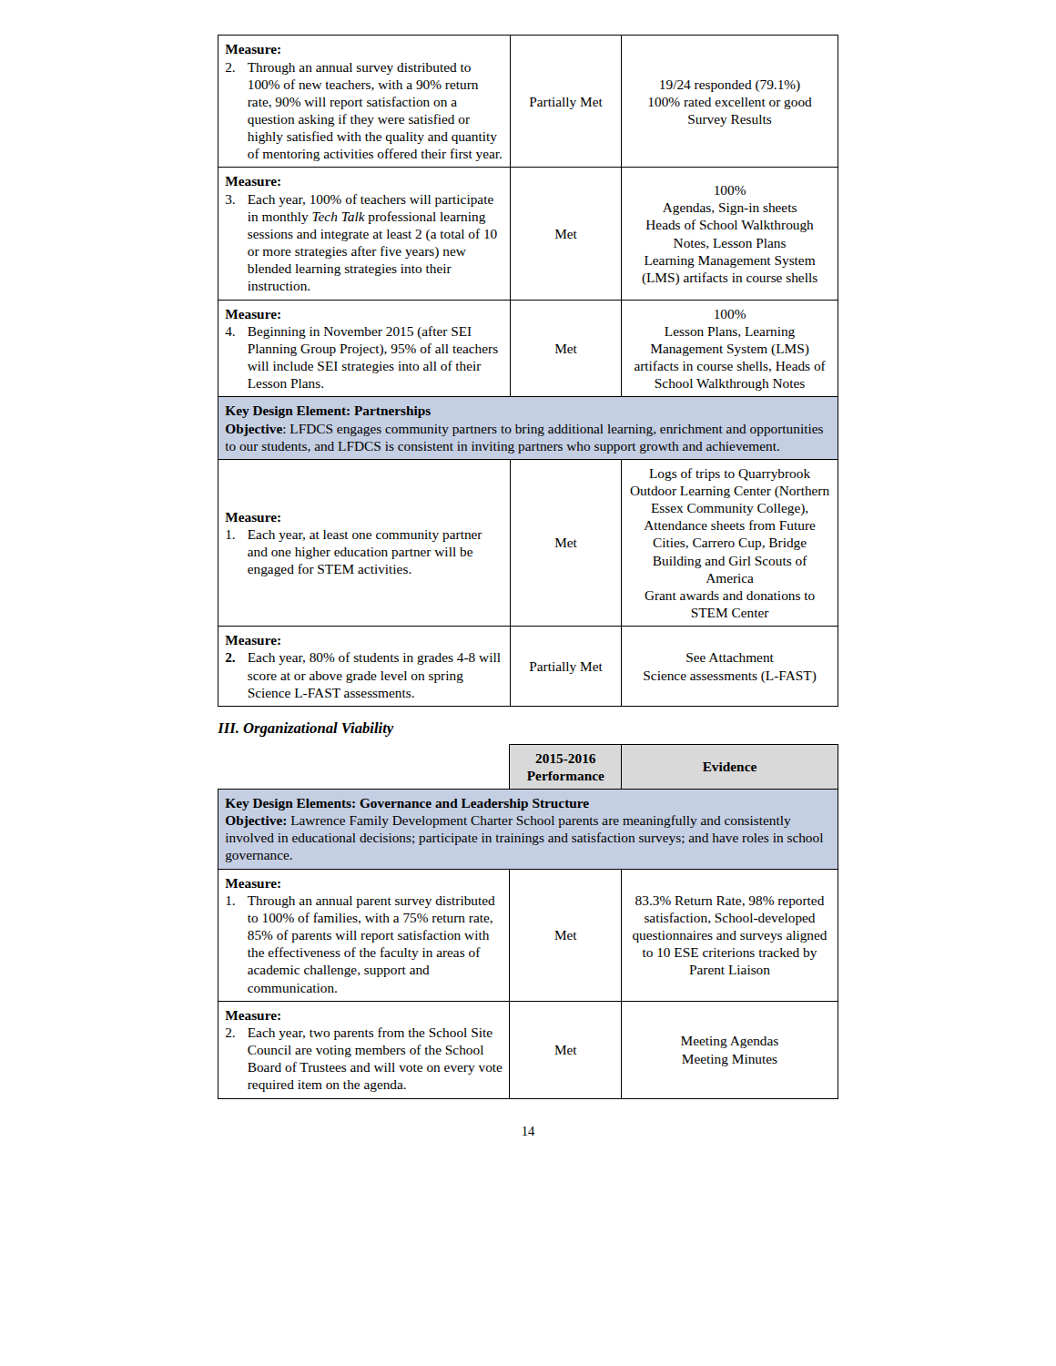| Measure: 2. Through an annual survey distributed to 100% of new teachers, with a 90% return rate, 90% will report satisfaction on a question asking if they were satisfied or highly satisfied with the quality and quantity of mentoring activities offered their first year. | Partially Met | 19/24 responded (79.1%) 100% rated excellent or good Survey Results |
| Measure: 3. Each year, 100% of teachers will participate in monthly Tech Talk professional learning sessions and integrate at least 2 (a total of 10 or more strategies after five years) new blended learning strategies into their instruction. | Met | 100% Agendas, Sign-in sheets Heads of School Walkthrough Notes, Lesson Plans Learning Management System (LMS) artifacts in course shells |
| Measure: 4. Beginning in November 2015 (after SEI Planning Group Project), 95% of all teachers will include SEI strategies into all of their Lesson Plans. | Met | 100% Lesson Plans, Learning Management System (LMS) artifacts in course shells, Heads of School Walkthrough Notes |
| Key Design Element: Partnerships Objective : LFDCS engages community partners to bring additional learning, enrichment and opportunities to our students, and LFDCS is consistent in inviting partners who support growth and achievement. |
| Measure: 1. Each year, at least one community partner and one higher education partner will be engaged for STEM activities. | Met | Logs of trips to Quarrybrook Outdoor Learning Center (Northern Essex Community College), Attendance sheets from Future Cities, Carrero Cup, Bridge Building and Girl Scouts of America Grant awards and donations to STEM Center |
| Measure: 2. Each year, 80% of students in grades 4-8 will score at or above grade level on spring Science L-FAST assessments. | Partially Met | See Attachment Science assessments (L-FAST) |
III. Organizational Viability
| | 2015-2016 Performance | Evidence |
| Key Design Elements: Governance and Leadership Structure Objective: Lawrence Family Development Charter School parents are meaningfully and consistently involved in educational decisions; participate in trainings and satisfaction surveys; and have roles in school governance. |
| Measure: 1. Through an annual parent survey distributed to 100% of families, with a 75% return rate, 85% of parents will report satisfaction with the effectiveness of the faculty in areas of academic challenge, support and communication. | Met | 83.3% Return Rate, 98% reported satisfaction, School-developed questionnaires and surveys aligned to 10 ESE criterions tracked by Parent Liaison |
| Measure: 2. Each year, two parents from the School Site Council are voting members of the School Board of Trustees and will vote on every vote required item on the agenda. | Met | Meeting Agendas Meeting Minutes |
14